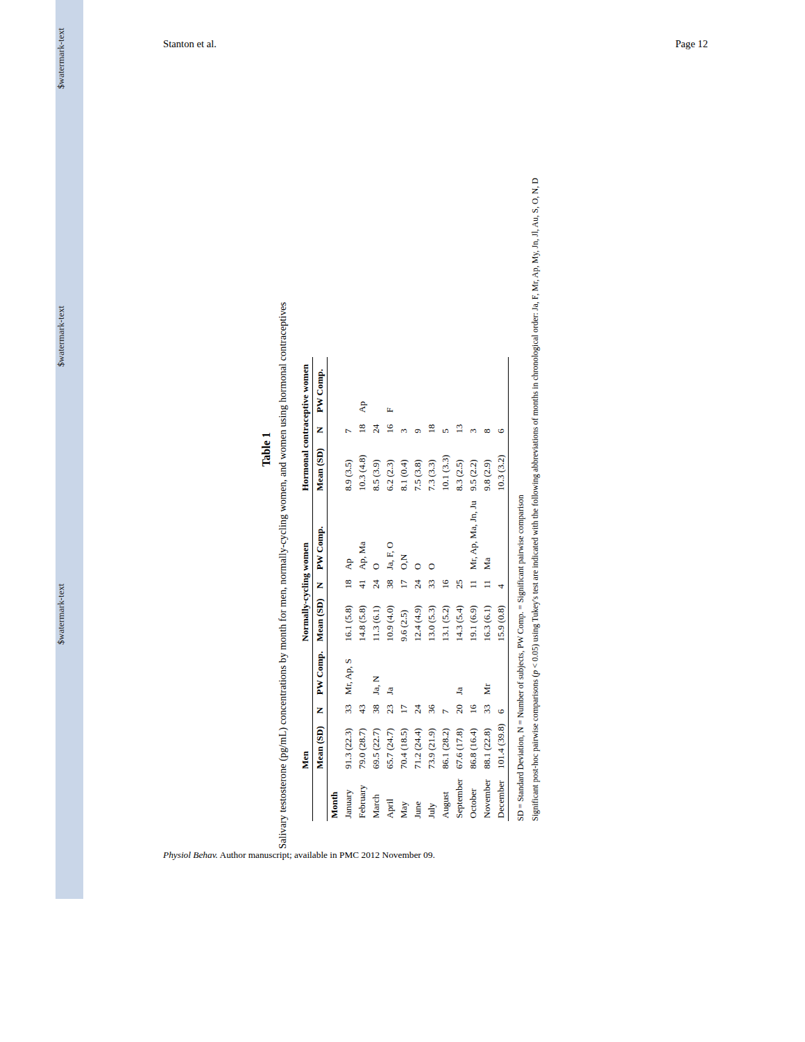$watermark-text
$watermark-text
$watermark-text
Stanton et al. Page 12
Table 1
Salivary testosterone (pg/mL) concentrations by month for men, normally-cycling women, and women using hormonal contraceptives
| | Men | Normally-cycling women | Hormonal contraceptive women |
| --- | --- | --- | --- |
| | Mean (SD) | N | PW Comp. | Mean (SD) | N | PW Comp. | Mean (SD) | N | PW Comp. |
| Month | | | | | | | | | |
| January | 91.3 (22.3) | 33 | Mr, Ap, S | 16.1 (5.8) | 18 | Ap | 8.9 (3.5) | 7 | |
| February | 79.0 (28.7) | 43 | | 14.8 (5.8) | 41 | Ap, Ma | 10.3 (4.8) | 18 | Ap |
| March | 69.5 (22.7) | 38 | Ja, N | 11.3 (6.1) | 24 | O | 8.5 (3.9) | 24 | |
| April | 65.7 (24.7) | 23 | Ja | 10.9 (4.0) | 38 | Ja, F, O | 6.2 (2.3) | 16 | F |
| May | 70.4 (18.5) | 17 | | 9.6 (2.5) | 17 | O,N | 8.1 (0.4) | 3 | |
| June | 71.2 (24.4) | 24 | | 12.4 (4.9) | 24 | O | 7.5 (3.8) | 9 | |
| July | 73.9 (21.9) | 36 | | 13.0 (5.3) | 33 | O | 7.3 (3.3) | 18 | |
| August | 86.1 (28.2) | 7 | | 13.1 (5.2) | 16 | | 10.1 (3.3) | 5 | |
| September | 67.6 (17.8) | 20 | Ja | 14.3 (5.4) | 25 | | 8.3 (2.5) | 13 | |
| October | 86.8 (16.4) | 16 | | 19.1 (6.9) | 11 | Mr, Ap, Ma, Jn, Ju | 9.5 (2.2) | 3 | |
| November | 88.1 (22.8) | 33 | Mr | 16.3 (6.1) | 11 | Ma | 9.8 (2.9) | 8 | |
| December | 101.4 (39.8) | 6 | | 15.9 (0.8) | 4 | | 10.3 (3.2) | 6 | |
SD = Standard Deviation, N = Number of subjects, PW Comp. = Significant pairwise comparison
Significant post-hoc pairwise comparisons (p < 0.05) using Tukey's test are indicated with the following abbreviations of months in chronological order: Ja, F, Mr, Ap, My, Jn, Jl, Au, S, O, N, D
Physiol Behav. Author manuscript; available in PMC 2012 November 09.